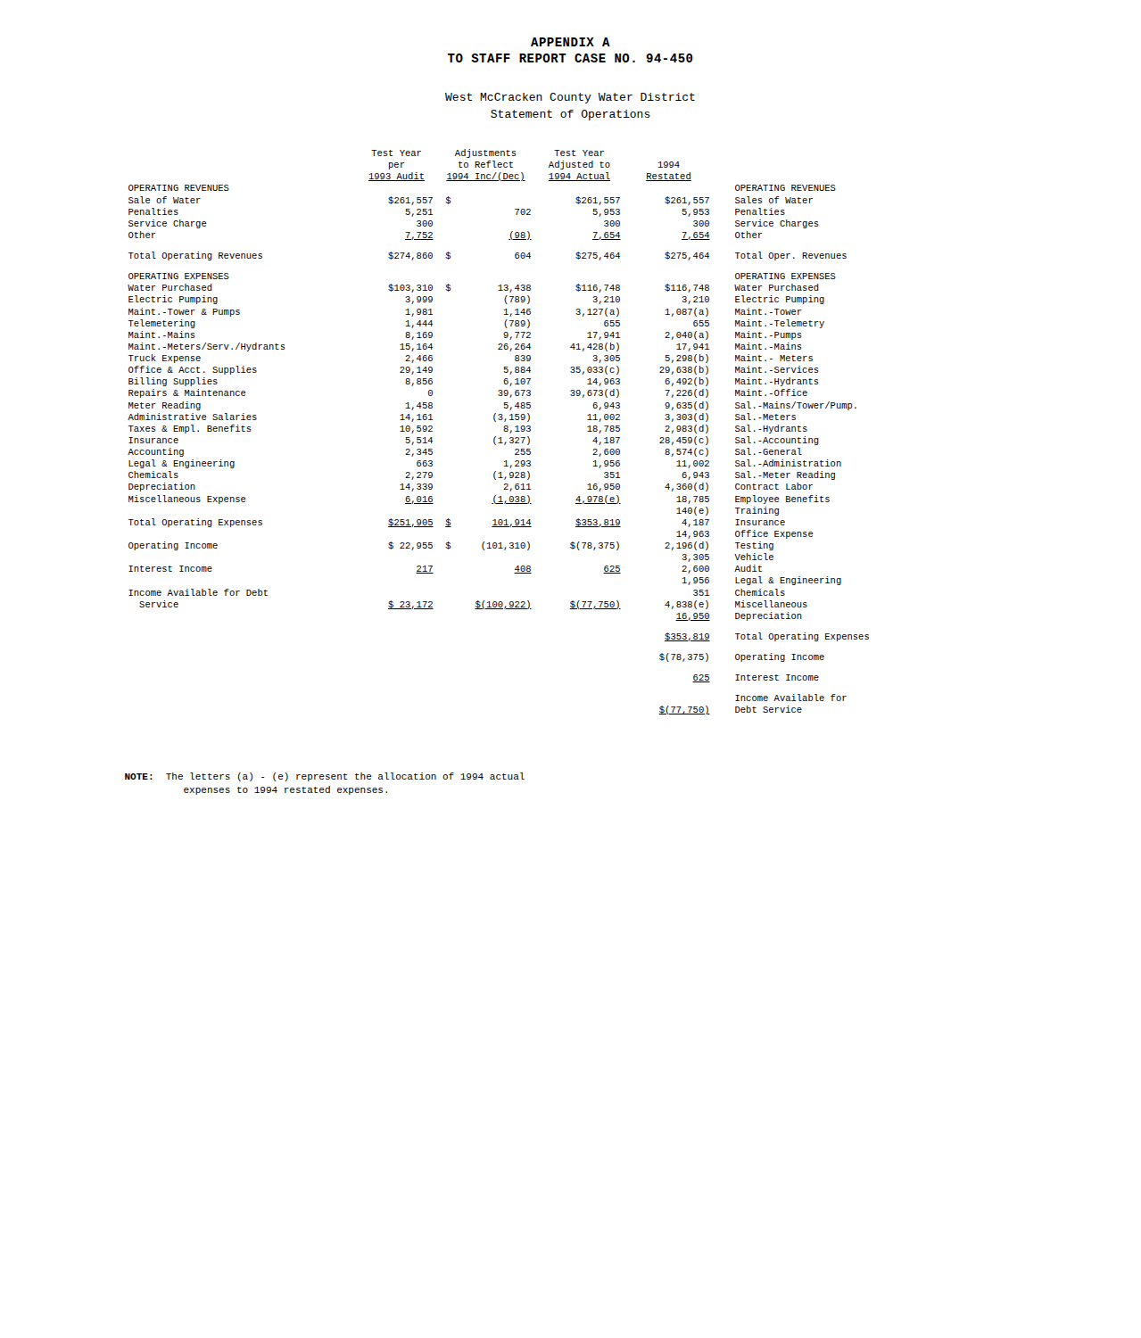APPENDIX A
TO STAFF REPORT CASE NO. 94-450
West McCracken County Water District
Statement of Operations
| | Test Year per | Adjustments to Reflect | Test Year Adjusted to | 1994 | | |
| --- | --- | --- | --- | --- | --- | --- |
| | 1993 Audit | 1994 Inc/(Dec) | 1994 Actual | Restated | | |
| OPERATING REVENUES | | | | | | | OPERATING REVENUES |
| Sale of Water | $261,557 | $ | | $261,557 | $261,557 | | Sales of Water |
| Penalties | 5,251 | | 702 | 5,953 | 5,953 | | Penalties |
| Service Charge | 300 | | | 300 | 300 | | Service Charges |
| Other | 7,752 | | (98) | 7,654 | 7,654 | | Other |
| Total Operating Revenues | $274,860 | $ | 604 | $275,464 | $275,464 | | Total Oper. Revenues |
| OPERATING EXPENSES | | | | | | | OPERATING EXPENSES |
| Water Purchased | $103,310 | $ | 13,438 | $116,748 | $116,748 | | Water Purchased |
| Electric Pumping | 3,999 | | (789) | 3,210 | 3,210 | | Electric Pumping |
| Maint.-Tower & Pumps | 1,981 | | 1,146 | 3,127(a) | 1,087(a) | | Maint.-Tower |
| Telemetering | 1,444 | | (789) | 655 | 655 | | Maint.-Telemetry |
| Maint.-Mains | 8,169 | | 9,772 | 17,941 | 2,040(a) | | Maint.-Pumps |
| Maint.-Meters/Serv./Hydrants | 15,164 | | 26,264 | 41,428(b) | 17,941 | | Maint.-Mains |
| Truck Expense | 2,466 | | 839 | 3,305 | 5,298(b) | | Maint.- Meters |
| Office & Acct. Supplies | 29,149 | | 5,884 | 35,033(c) | 29,638(b) | | Maint.-Services |
| Billing Supplies | 8,856 | | 6,107 | 14,963 | 6,492(b) | | Maint.-Hydrants |
| Repairs & Maintenance | 0 | | 39,673 | 39,673(d) | 7,226(d) | | Maint.-Office |
| Meter Reading | 1,458 | | 5,485 | 6,943 | 9,635(d) | | Sal.-Mains/Tower/Pump. |
| Administrative Salaries | 14,161 | | (3,159) | 11,002 | 3,303(d) | | Sal.-Meters |
| Taxes & Empl. Benefits | 10,592 | | 8,193 | 18,785 | 2,983(d) | | Sal.-Hydrants |
| Insurance | 5,514 | | (1,327) | 4,187 | 28,459(c) | | Sal.-Accounting |
| Accounting | 2,345 | | 255 | 2,600 | 8,574(c) | | Sal.-General |
| Legal & Engineering | 663 | | 1,293 | 1,956 | 11,002 | | Sal.-Administration |
| Chemicals | 2,279 | | (1,928) | 351 | 6,943 | | Sal.-Meter Reading |
| Depreciation | 14,339 | | 2,611 | 16,950 | 4,360(d) | | Contract Labor |
| Miscellaneous Expense | 6,016 | | (1,038) | 4,978(e) | 18,785 | | Employee Benefits |
| | | | | | 140(e) | | Training |
| Total Operating Expenses | $251,905 | $ | 101,914 | $353,819 | 4,187 | | Insurance |
| | | | | | 14,963 | | Office Expense |
| Operating Income | $ 22,955 | $ | (101,310) | $(78,375) | 2,196(d) | | Testing |
| | | | | | 3,305 | | Vehicle |
| Interest Income | 217 | | 408 | 625 | 2,600 | | Audit |
| | | | | | 1,956 | | Legal & Engineering |
| Income Available for Debt | | | | | 351 | | Chemicals |
| Service | $ 23,172 | | $(100,922) | $(77,750) | 4,838(e) | | Miscellaneous |
| | | | | | 16,950 | | Depreciation |
| | | | | | $353,819 | | Total Operating Expenses |
| | | | | | $(78,375) | | Operating Income |
| | | | | | 625 | | Interest Income |
| | | | | | | | Income Available for |
| | | | | | $(77,750) | | Debt Service |
NOTE: The letters (a) - (e) represent the allocation of 1994 actual
expenses to 1994 restated expenses.